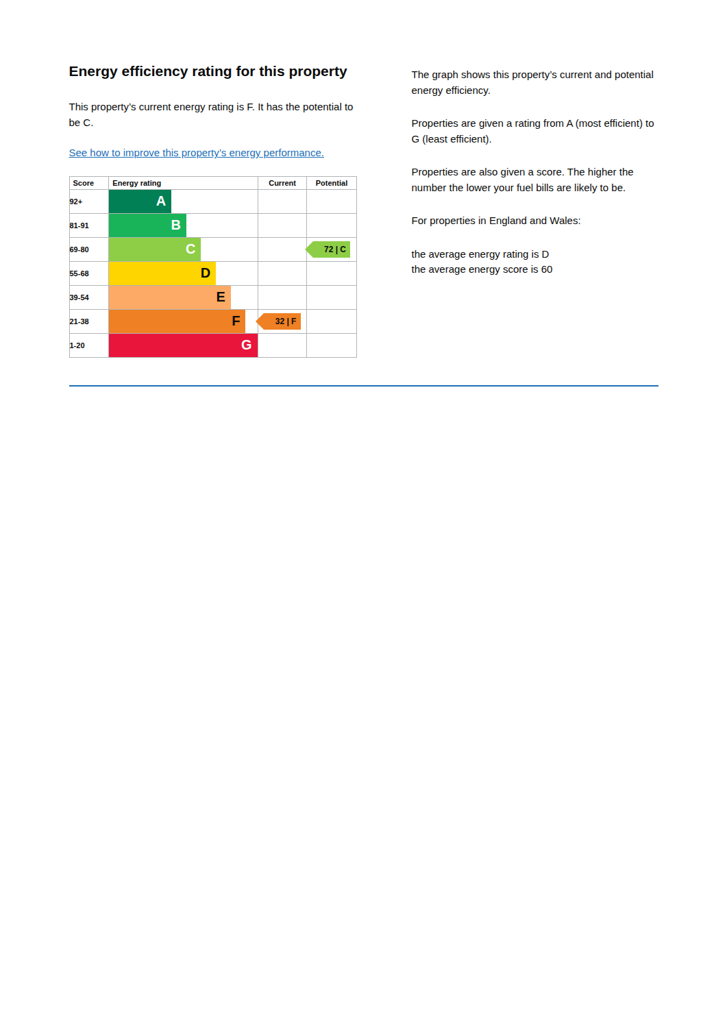Energy efficiency rating for this property
This property’s current energy rating is F. It has the potential to be C.
See how to improve this property’s energy performance.
| Score | Energy rating | Current | Potential |
| --- | --- | --- | --- |
| 92+ | A | | |
| 81-91 | B | | |
| 69-80 | C | | 72 / C |
| 55-68 | D | | |
| 39-54 | E | | |
| 21-38 | F | 32 / F | |
| 1-20 | G | | |
The graph shows this property’s current and potential energy efficiency.
Properties are given a rating from A (most efficient) to G (least efficient).
Properties are also given a score. The higher the number the lower your fuel bills are likely to be.
For properties in England and Wales:
the average energy rating is D
the average energy score is 60